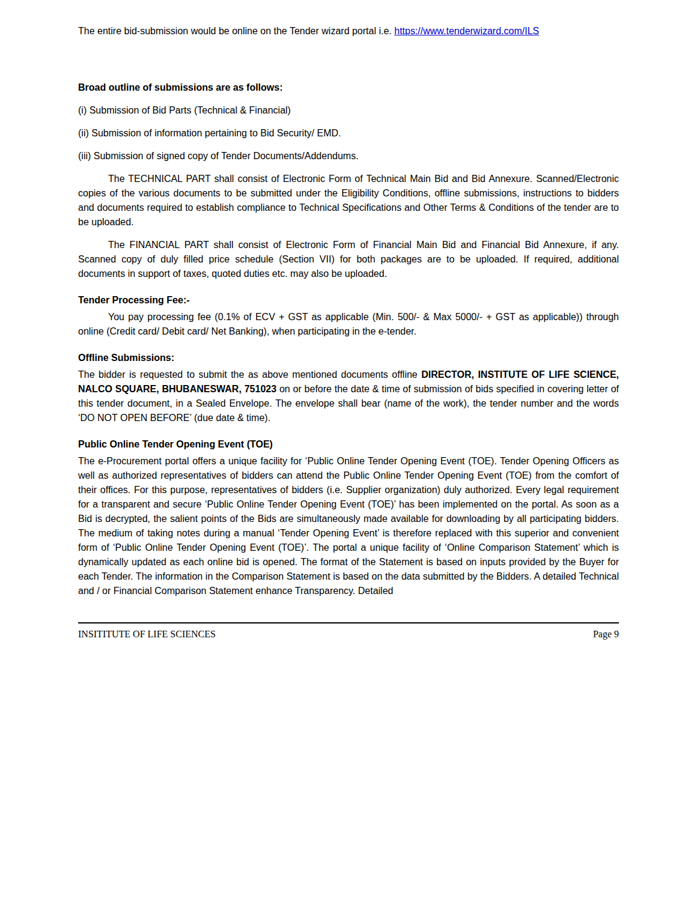The entire bid-submission would be online on the Tender wizard portal i.e. https://www.tenderwizard.com/ILS
Broad outline of submissions are as follows:
(i) Submission of Bid Parts (Technical & Financial)
(ii) Submission of information pertaining to Bid Security/ EMD.
(iii) Submission of signed copy of Tender Documents/Addendums.
The TECHNICAL PART shall consist of Electronic Form of Technical Main Bid and Bid Annexure. Scanned/Electronic copies of the various documents to be submitted under the Eligibility Conditions, offline submissions, instructions to bidders and documents required to establish compliance to Technical Specifications and Other Terms & Conditions of the tender are to be uploaded.
The FINANCIAL PART shall consist of Electronic Form of Financial Main Bid and Financial Bid Annexure, if any. Scanned copy of duly filled price schedule (Section VII) for both packages are to be uploaded. If required, additional documents in support of taxes, quoted duties etc. may also be uploaded.
Tender Processing Fee:-
You pay processing fee (0.1% of ECV + GST as applicable (Min. 500/- & Max 5000/- + GST as applicable)) through online (Credit card/ Debit card/ Net Banking), when participating in the e-tender.
Offline Submissions:
The bidder is requested to submit the as above mentioned documents offline DIRECTOR, INSTITUTE OF LIFE SCIENCE, NALCO SQUARE, BHUBANESWAR, 751023 on or before the date & time of submission of bids specified in covering letter of this tender document, in a Sealed Envelope. The envelope shall bear (name of the work), the tender number and the words ‘DO NOT OPEN BEFORE’ (due date & time).
Public Online Tender Opening Event (TOE)
The e-Procurement portal offers a unique facility for ‘Public Online Tender Opening Event (TOE). Tender Opening Officers as well as authorized representatives of bidders can attend the Public Online Tender Opening Event (TOE) from the comfort of their offices. For this purpose, representatives of bidders (i.e. Supplier organization) duly authorized. Every legal requirement for a transparent and secure ‘Public Online Tender Opening Event (TOE)’ has been implemented on the portal. As soon as a Bid is decrypted, the salient points of the Bids are simultaneously made available for downloading by all participating bidders. The medium of taking notes during a manual ‘Tender Opening Event’ is therefore replaced with this superior and convenient form of ‘Public Online Tender Opening Event (TOE)’. The portal a unique facility of ‘Online Comparison Statement’ which is dynamically updated as each online bid is opened. The format of the Statement is based on inputs provided by the Buyer for each Tender. The information in the Comparison Statement is based on the data submitted by the Bidders. A detailed Technical and / or Financial Comparison Statement enhance Transparency. Detailed
Insititute of Life Sciences Page 9